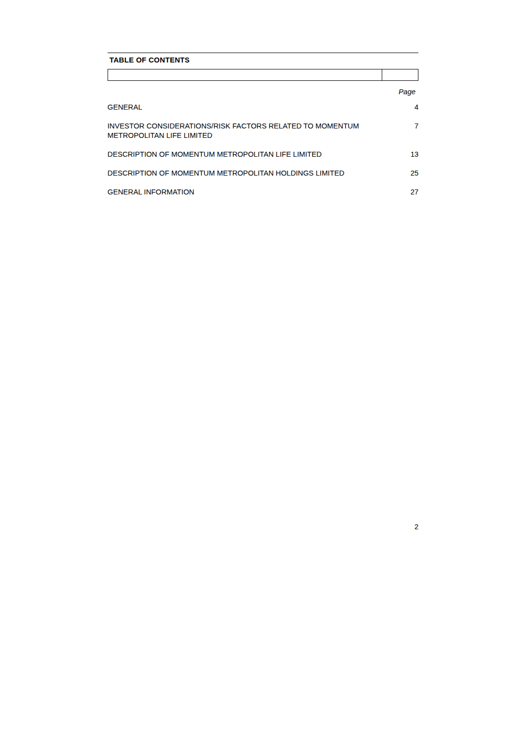TABLE OF CONTENTS
Page
| GENERAL | 4 |
| INVESTOR CONSIDERATIONS/RISK FACTORS RELATED TO MOMENTUM METROPOLITAN LIFE LIMITED | 7 |
| DESCRIPTION OF MOMENTUM METROPOLITAN LIFE LIMITED | 13 |
| DESCRIPTION OF MOMENTUM METROPOLITAN HOLDINGS LIMITED | 25 |
| GENERAL INFORMATION | 27 |
2